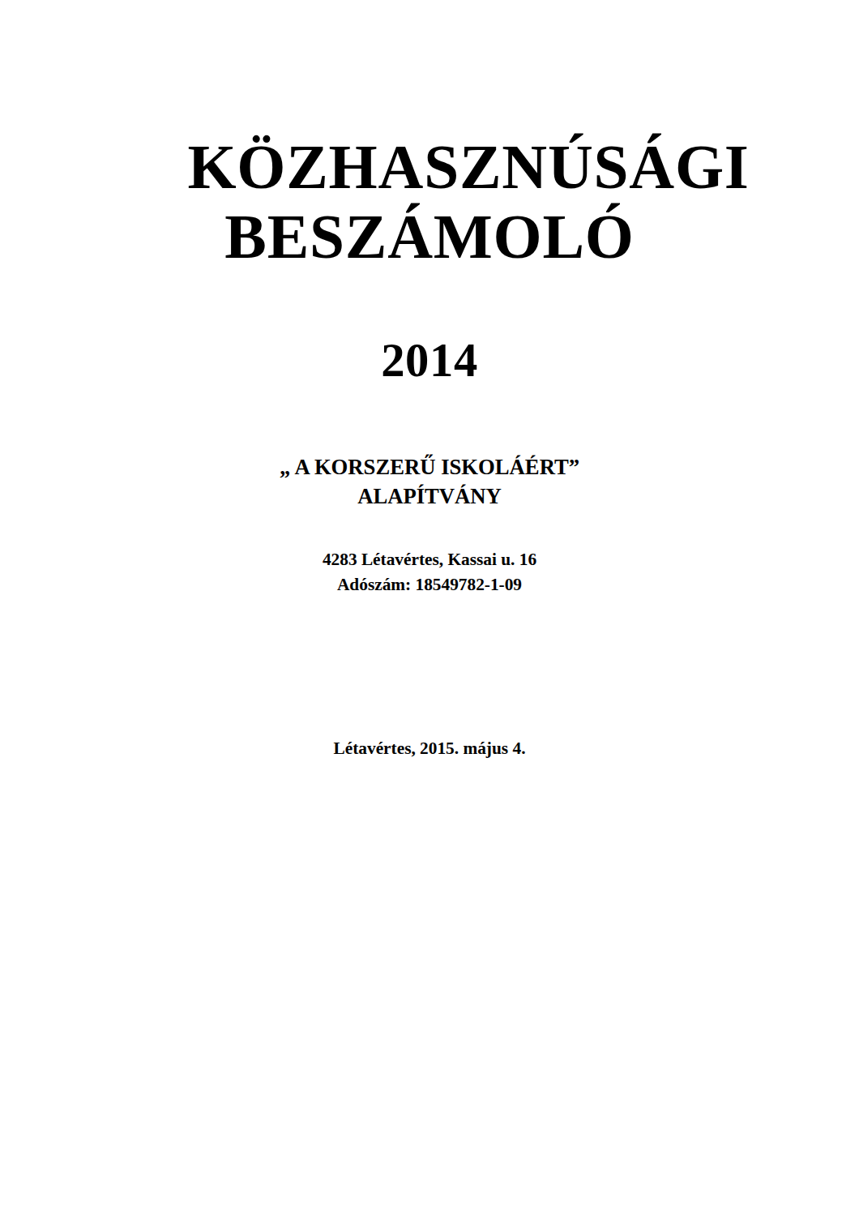KÖZHASZNÚSÁGI
BESZÁMOLÓ
2014
„ A KORSZERŰ ISKOLÁÉRT”
ALAPÍTVÁNY
4283 Létavértes, Kassai u. 16
Adószám: 18549782-1-09
Létavértes, 2015. május 4.